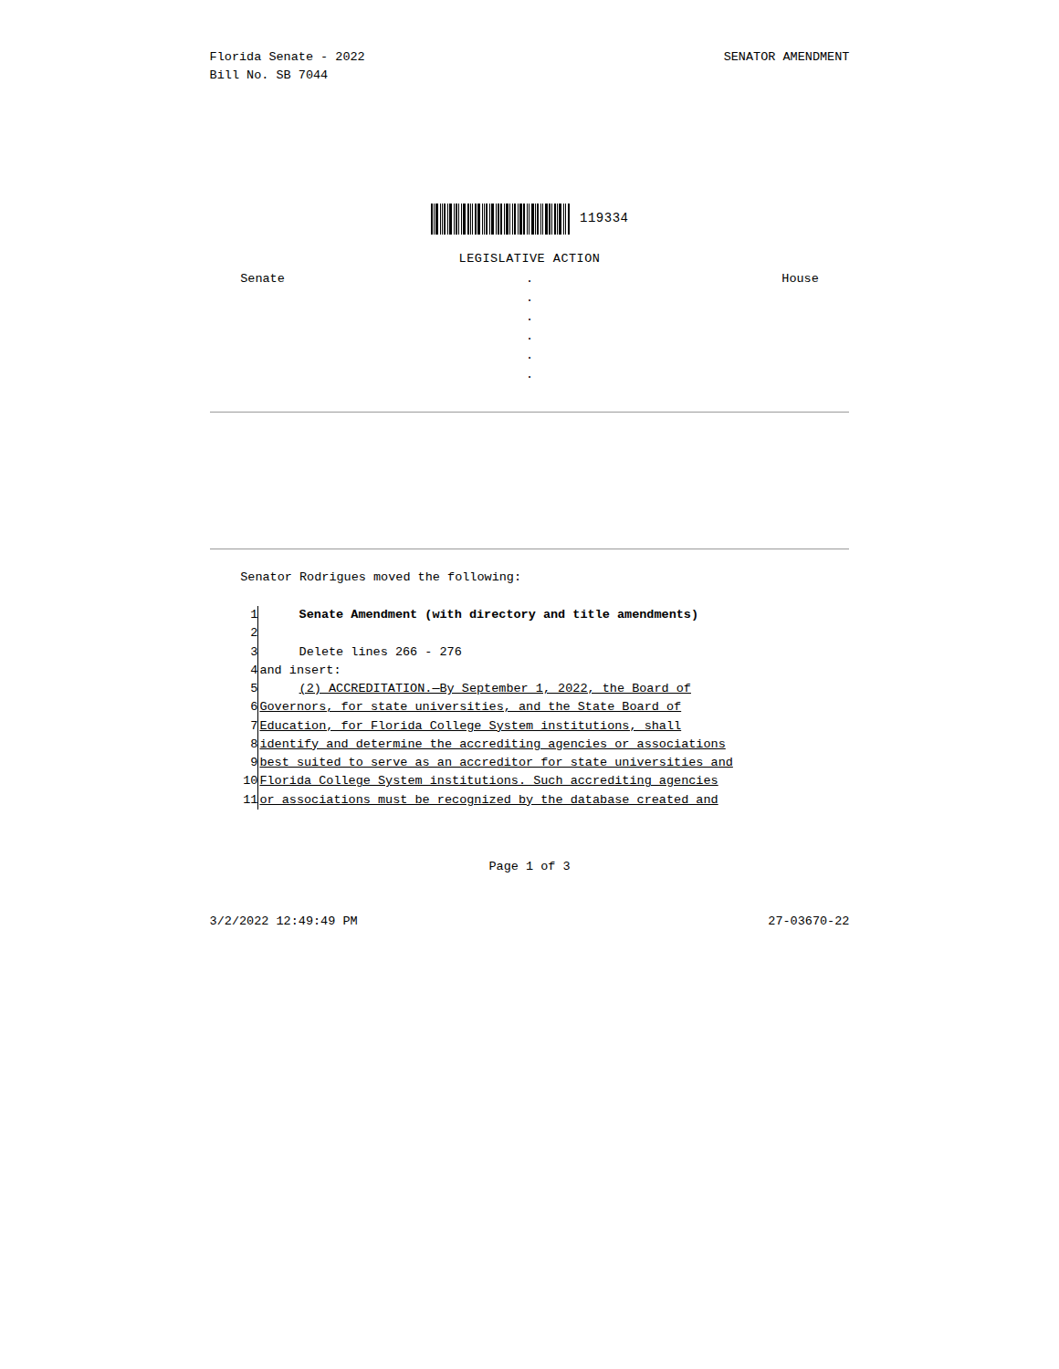Florida Senate - 2022 Bill No. SB 7044
SENATOR AMENDMENT
119334
LEGISLATIVE ACTION
Senate
.
.
.
.
.
.
House
Senator Rodrigues moved the following:
| 1 | | Senate Amendment (with directory and title amendments) |
| 2 | | |
| 3 | | Delete lines 266 - 276 |
| 4 | | and insert: |
| 5 | | (2) ACCREDITATION.—By September 1, 2022, the Board of |
| 6 | | Governors, for state universities, and the State Board of |
| 7 | | Education, for Florida College System institutions, shall |
| 8 | | identify and determine the accrediting agencies or associations |
| 9 | | best suited to serve as an accreditor for state universities and |
| 10 | | Florida College System institutions. Such accrediting agencies |
| 11 | | or associations must be recognized by the database created and |
Page 1 of 3
3/2/2022 12:49:49 PM
27-03670-22